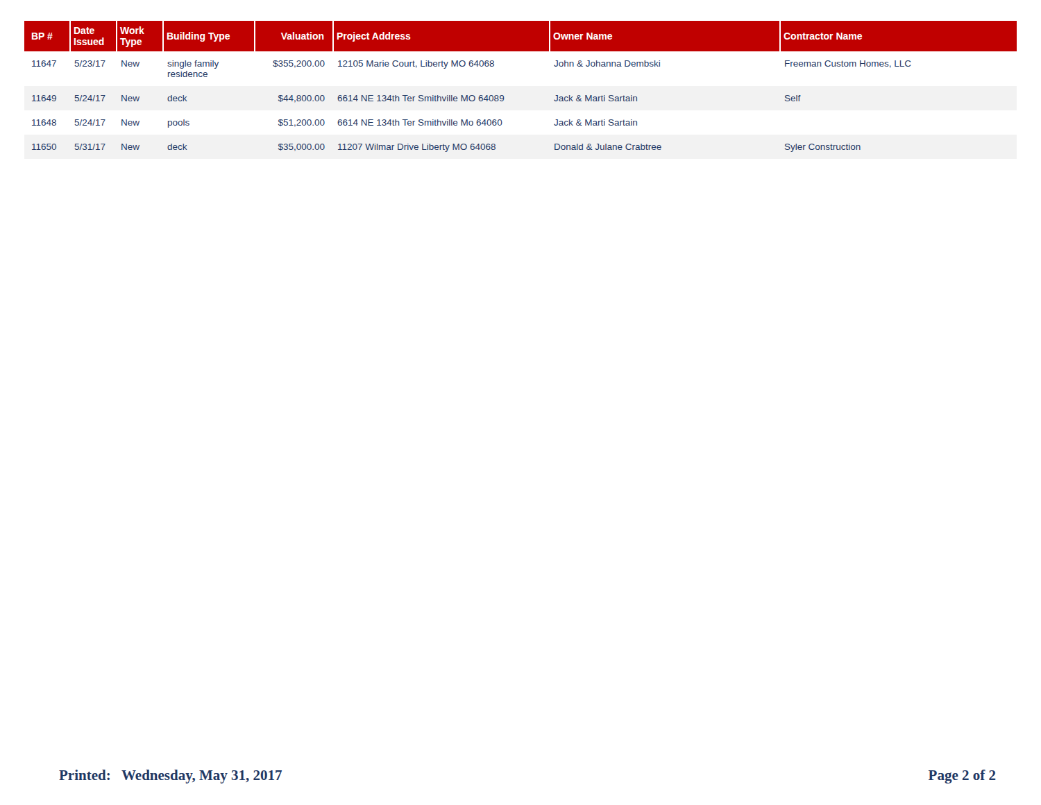| BP # | Date Issued | Work Type | Building Type | Valuation | Project Address | Owner Name | Contractor Name |
| --- | --- | --- | --- | --- | --- | --- | --- |
| 11647 | 5/23/17 | New | single family residence | $355,200.00 | 12105 Marie Court, Liberty MO 64068 | John & Johanna Dembski | Freeman Custom Homes, LLC |
| 11649 | 5/24/17 | New | deck | $44,800.00 | 6614 NE 134th Ter Smithville MO 64089 | Jack & Marti Sartain | Self |
| 11648 | 5/24/17 | New | pools | $51,200.00 | 6614 NE 134th Ter Smithville Mo 64060 | Jack & Marti Sartain | |
| 11650 | 5/31/17 | New | deck | $35,000.00 | 11207 Wilmar Drive Liberty MO 64068 | Donald & Julane Crabtree | Syler Construction |
Printed: Wednesday, May 31, 2017
Page 2 of 2